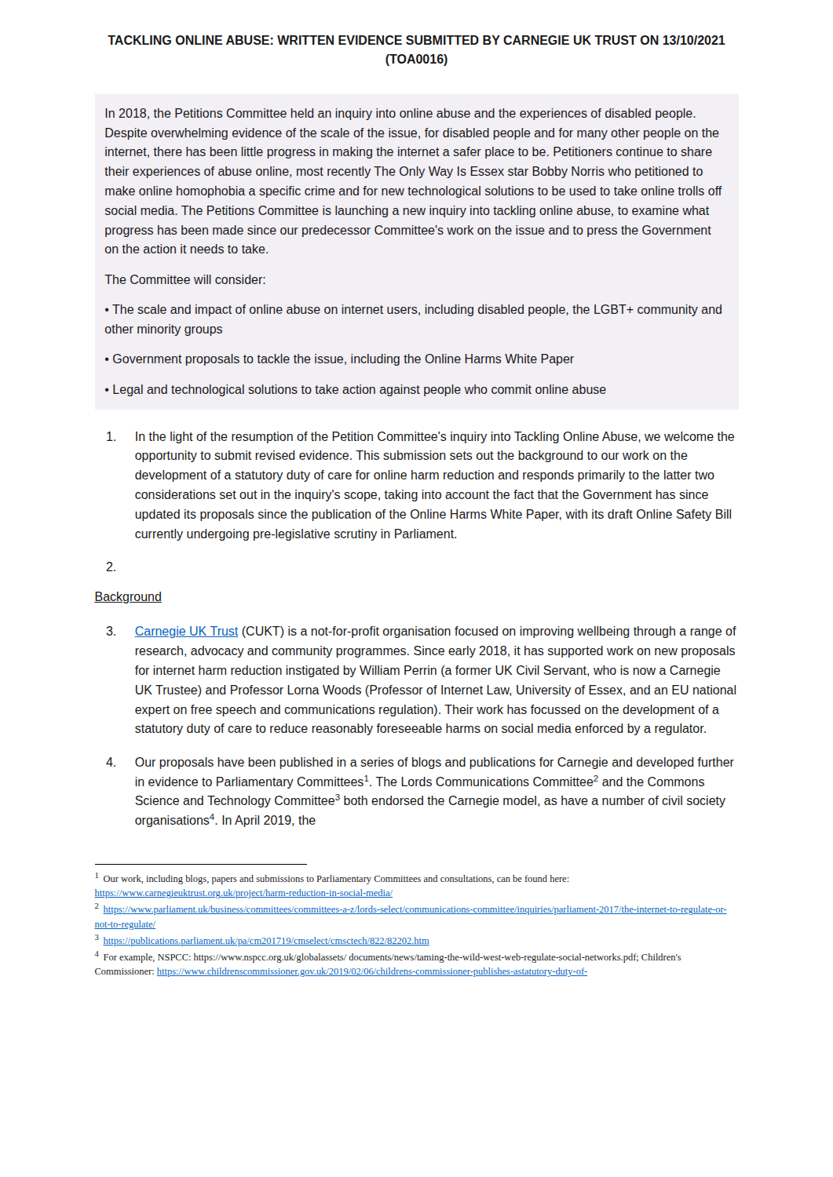TACKLING ONLINE ABUSE: WRITTEN EVIDENCE SUBMITTED BY CARNEGIE UK TRUST ON 13/10/2021 (TOA0016)
In 2018, the Petitions Committee held an inquiry into online abuse and the experiences of disabled people. Despite overwhelming evidence of the scale of the issue, for disabled people and for many other people on the internet, there has been little progress in making the internet a safer place to be. Petitioners continue to share their experiences of abuse online, most recently The Only Way Is Essex star Bobby Norris who petitioned to make online homophobia a specific crime and for new technological solutions to be used to take online trolls off social media. The Petitions Committee is launching a new inquiry into tackling online abuse, to examine what progress has been made since our predecessor Committee's work on the issue and to press the Government on the action it needs to take.
The Committee will consider:
• The scale and impact of online abuse on internet users, including disabled people, the LGBT+ community and other minority groups
• Government proposals to tackle the issue, including the Online Harms White Paper
• Legal and technological solutions to take action against people who commit online abuse
In the light of the resumption of the Petition Committee's inquiry into Tackling Online Abuse, we welcome the opportunity to submit revised evidence. This submission sets out the background to our work on the development of a statutory duty of care for online harm reduction and responds primarily to the latter two considerations set out in the inquiry's scope, taking into account the fact that the Government has since updated its proposals since the publication of the Online Harms White Paper, with its draft Online Safety Bill currently undergoing pre-legislative scrutiny in Parliament.
Background
Carnegie UK Trust (CUKT) is a not-for-profit organisation focused on improving wellbeing through a range of research, advocacy and community programmes. Since early 2018, it has supported work on new proposals for internet harm reduction instigated by William Perrin (a former UK Civil Servant, who is now a Carnegie UK Trustee) and Professor Lorna Woods (Professor of Internet Law, University of Essex, and an EU national expert on free speech and communications regulation). Their work has focussed on the development of a statutory duty of care to reduce reasonably foreseeable harms on social media enforced by a regulator.
Our proposals have been published in a series of blogs and publications for Carnegie and developed further in evidence to Parliamentary Committees1. The Lords Communications Committee2 and the Commons Science and Technology Committee3 both endorsed the Carnegie model, as have a number of civil society organisations4. In April 2019, the
1 Our work, including blogs, papers and submissions to Parliamentary Committees and consultations, can be found here: https://www.carnegieuktrust.org.uk/project/harm-reduction-in-social-media/
2 https://www.parliament.uk/business/committees/committees-a-z/lords-select/communications-committee/inquiries/parliament-2017/the-internet-to-regulate-or-not-to-regulate/
3 https://publications.parliament.uk/pa/cm201719/cmselect/cmsctech/822/82202.htm
4 For example, NSPCC: https://www.nspcc.org.uk/globalassets/ documents/news/taming-the-wild-west-web-regulate-social-networks.pdf; Children's Commissioner: https://www.childrenscommissioner.gov.uk/2019/02/06/childrens-commissioner-publishes-astatutory-duty-of-